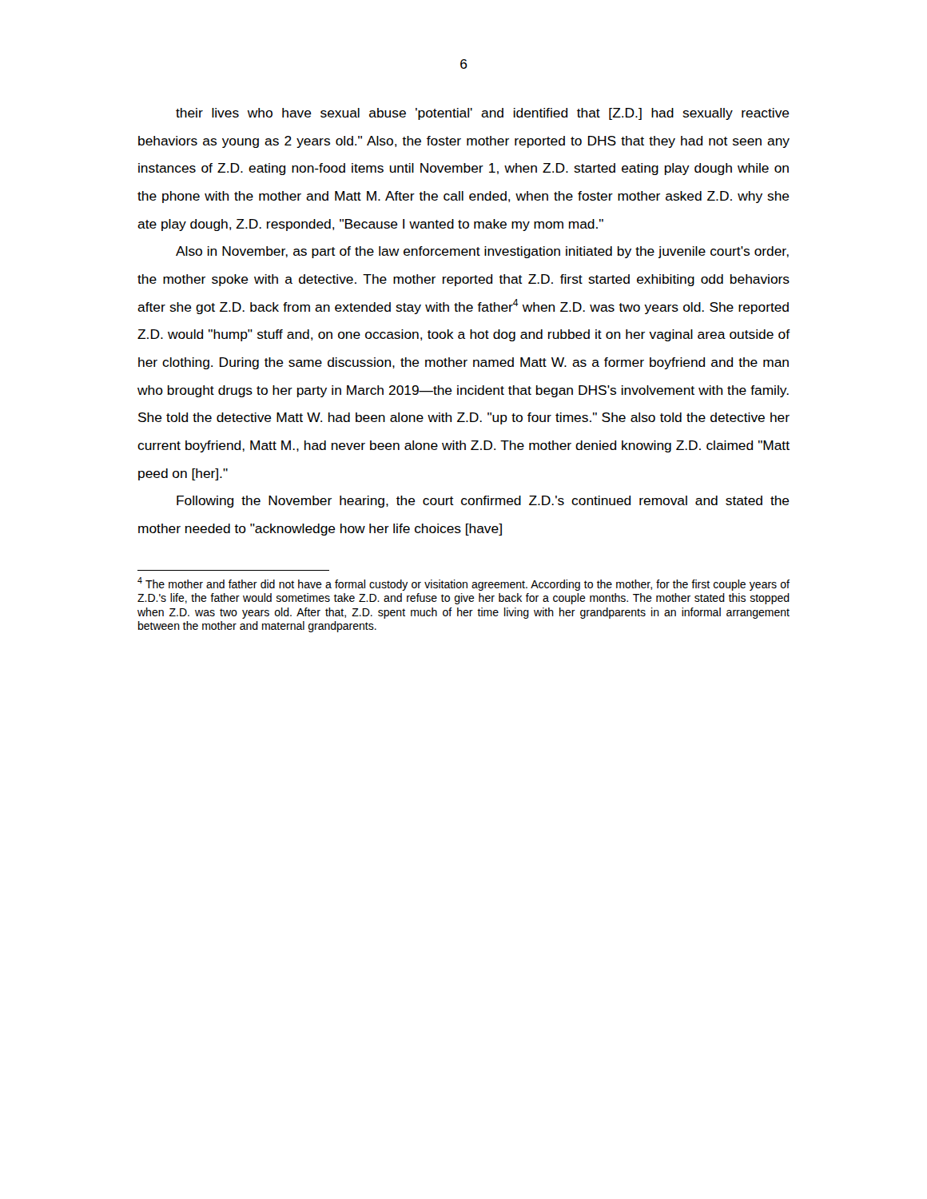6
their lives who have sexual abuse 'potential' and identified that [Z.D.] had sexually reactive behaviors as young as 2 years old." Also, the foster mother reported to DHS that they had not seen any instances of Z.D. eating non-food items until November 1, when Z.D. started eating play dough while on the phone with the mother and Matt M. After the call ended, when the foster mother asked Z.D. why she ate play dough, Z.D. responded, "Because I wanted to make my mom mad."
Also in November, as part of the law enforcement investigation initiated by the juvenile court's order, the mother spoke with a detective. The mother reported that Z.D. first started exhibiting odd behaviors after she got Z.D. back from an extended stay with the father4 when Z.D. was two years old. She reported Z.D. would "hump" stuff and, on one occasion, took a hot dog and rubbed it on her vaginal area outside of her clothing. During the same discussion, the mother named Matt W. as a former boyfriend and the man who brought drugs to her party in March 2019—the incident that began DHS's involvement with the family. She told the detective Matt W. had been alone with Z.D. "up to four times." She also told the detective her current boyfriend, Matt M., had never been alone with Z.D. The mother denied knowing Z.D. claimed "Matt peed on [her]."
Following the November hearing, the court confirmed Z.D.'s continued removal and stated the mother needed to "acknowledge how her life choices [have]
4 The mother and father did not have a formal custody or visitation agreement. According to the mother, for the first couple years of Z.D.'s life, the father would sometimes take Z.D. and refuse to give her back for a couple months. The mother stated this stopped when Z.D. was two years old. After that, Z.D. spent much of her time living with her grandparents in an informal arrangement between the mother and maternal grandparents.